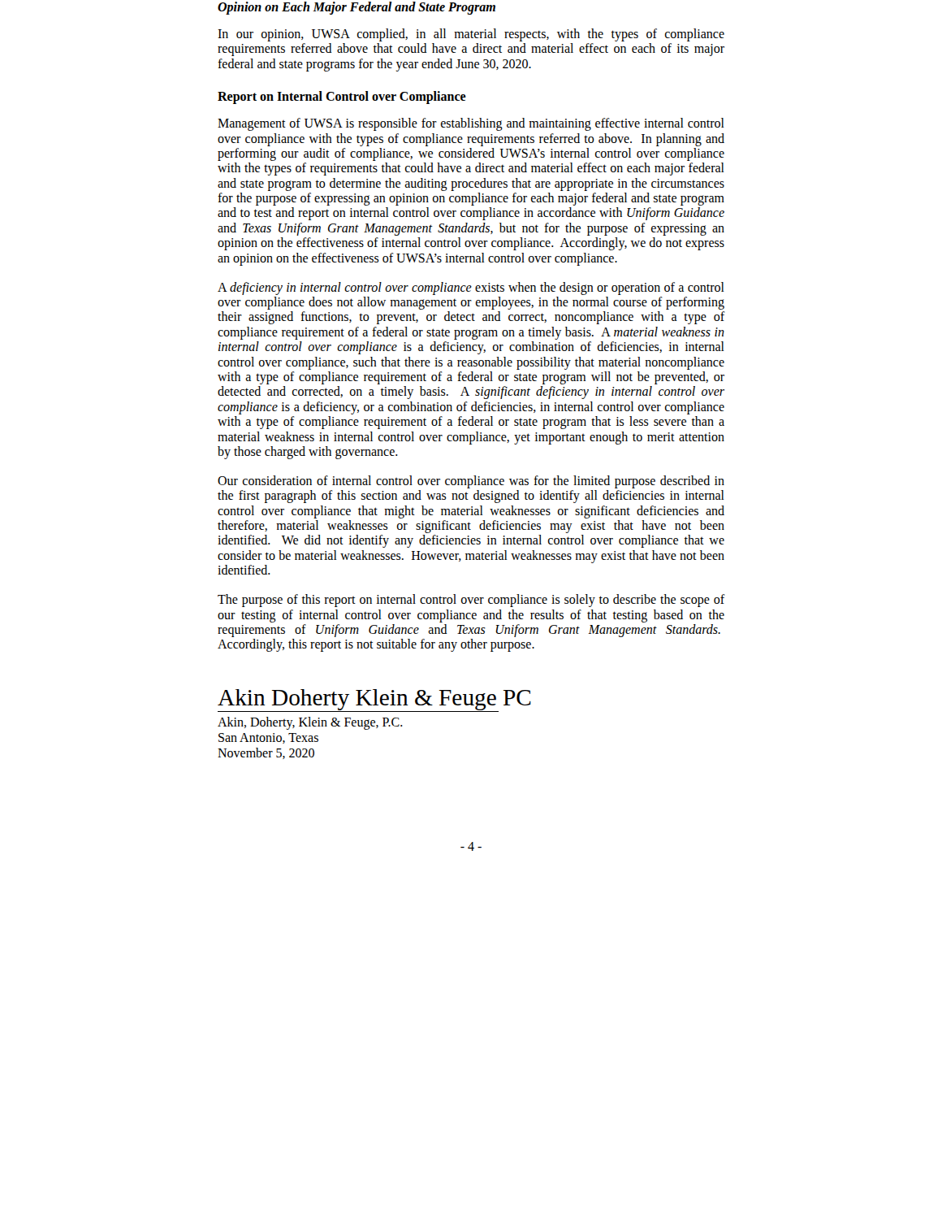Opinion on Each Major Federal and State Program
In our opinion, UWSA complied, in all material respects, with the types of compliance requirements referred above that could have a direct and material effect on each of its major federal and state programs for the year ended June 30, 2020.
Report on Internal Control over Compliance
Management of UWSA is responsible for establishing and maintaining effective internal control over compliance with the types of compliance requirements referred to above. In planning and performing our audit of compliance, we considered UWSA’s internal control over compliance with the types of requirements that could have a direct and material effect on each major federal and state program to determine the auditing procedures that are appropriate in the circumstances for the purpose of expressing an opinion on compliance for each major federal and state program and to test and report on internal control over compliance in accordance with Uniform Guidance and Texas Uniform Grant Management Standards, but not for the purpose of expressing an opinion on the effectiveness of internal control over compliance. Accordingly, we do not express an opinion on the effectiveness of UWSA’s internal control over compliance.
A deficiency in internal control over compliance exists when the design or operation of a control over compliance does not allow management or employees, in the normal course of performing their assigned functions, to prevent, or detect and correct, noncompliance with a type of compliance requirement of a federal or state program on a timely basis. A material weakness in internal control over compliance is a deficiency, or combination of deficiencies, in internal control over compliance, such that there is a reasonable possibility that material noncompliance with a type of compliance requirement of a federal or state program will not be prevented, or detected and corrected, on a timely basis. A significant deficiency in internal control over compliance is a deficiency, or a combination of deficiencies, in internal control over compliance with a type of compliance requirement of a federal or state program that is less severe than a material weakness in internal control over compliance, yet important enough to merit attention by those charged with governance.
Our consideration of internal control over compliance was for the limited purpose described in the first paragraph of this section and was not designed to identify all deficiencies in internal control over compliance that might be material weaknesses or significant deficiencies and therefore, material weaknesses or significant deficiencies may exist that have not been identified. We did not identify any deficiencies in internal control over compliance that we consider to be material weaknesses. However, material weaknesses may exist that have not been identified.
The purpose of this report on internal control over compliance is solely to describe the scope of our testing of internal control over compliance and the results of that testing based on the requirements of Uniform Guidance and Texas Uniform Grant Management Standards. Accordingly, this report is not suitable for any other purpose.
Akin Doherty Klein & Feuge PC
Akin, Doherty, Klein & Feuge, P.C.
San Antonio, Texas
November 5, 2020
- 4 -